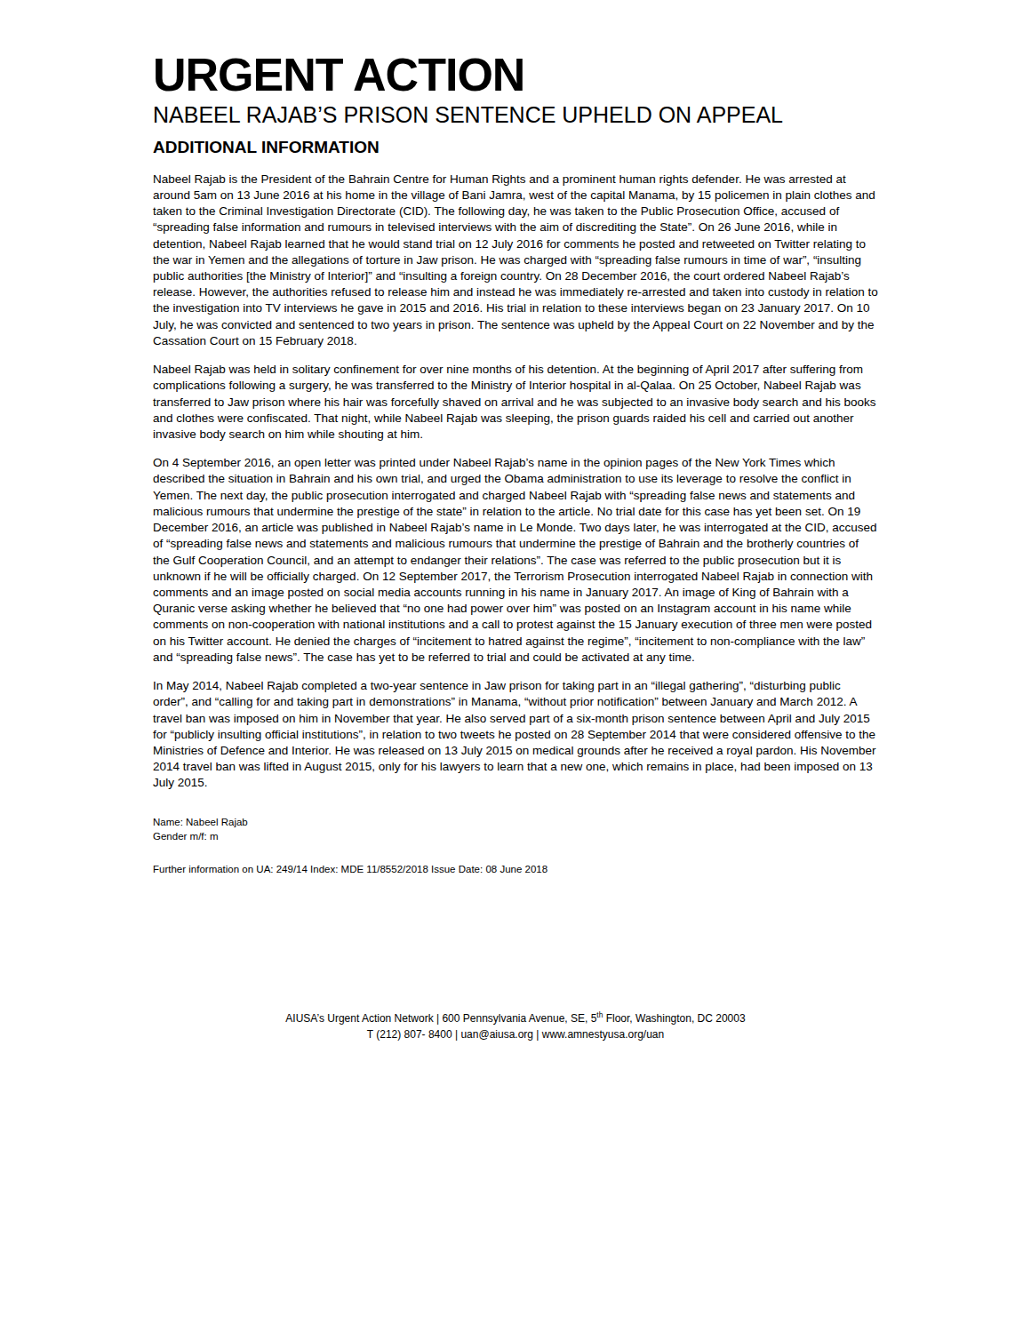URGENT ACTION
NABEEL RAJAB’S PRISON SENTENCE UPHELD ON APPEAL
ADDITIONAL INFORMATION
Nabeel Rajab is the President of the Bahrain Centre for Human Rights and a prominent human rights defender. He was arrested at around 5am on 13 June 2016 at his home in the village of Bani Jamra, west of the capital Manama, by 15 policemen in plain clothes and taken to the Criminal Investigation Directorate (CID). The following day, he was taken to the Public Prosecution Office, accused of “spreading false information and rumours in televised interviews with the aim of discrediting the State”. On 26 June 2016, while in detention, Nabeel Rajab learned that he would stand trial on 12 July 2016 for comments he posted and retweeted on Twitter relating to the war in Yemen and the allegations of torture in Jaw prison. He was charged with “spreading false rumours in time of war”, “insulting public authorities [the Ministry of Interior]” and “insulting a foreign country. On 28 December 2016, the court ordered Nabeel Rajab’s release. However, the authorities refused to release him and instead he was immediately re-arrested and taken into custody in relation to the investigation into TV interviews he gave in 2015 and 2016. His trial in relation to these interviews began on 23 January 2017. On 10 July, he was convicted and sentenced to two years in prison. The sentence was upheld by the Appeal Court on 22 November and by the Cassation Court on 15 February 2018.
Nabeel Rajab was held in solitary confinement for over nine months of his detention. At the beginning of April 2017 after suffering from complications following a surgery, he was transferred to the Ministry of Interior hospital in al-Qalaa. On 25 October, Nabeel Rajab was transferred to Jaw prison where his hair was forcefully shaved on arrival and he was subjected to an invasive body search and his books and clothes were confiscated. That night, while Nabeel Rajab was sleeping, the prison guards raided his cell and carried out another invasive body search on him while shouting at him.
On 4 September 2016, an open letter was printed under Nabeel Rajab’s name in the opinion pages of the New York Times which described the situation in Bahrain and his own trial, and urged the Obama administration to use its leverage to resolve the conflict in Yemen. The next day, the public prosecution interrogated and charged Nabeel Rajab with “spreading false news and statements and malicious rumours that undermine the prestige of the state” in relation to the article. No trial date for this case has yet been set. On 19 December 2016, an article was published in Nabeel Rajab’s name in Le Monde. Two days later, he was interrogated at the CID, accused of “spreading false news and statements and malicious rumours that undermine the prestige of Bahrain and the brotherly countries of the Gulf Cooperation Council, and an attempt to endanger their relations”. The case was referred to the public prosecution but it is unknown if he will be officially charged. On 12 September 2017, the Terrorism Prosecution interrogated Nabeel Rajab in connection with comments and an image posted on social media accounts running in his name in January 2017. An image of King of Bahrain with a Quranic verse asking whether he believed that “no one had power over him” was posted on an Instagram account in his name while comments on non-cooperation with national institutions and a call to protest against the 15 January execution of three men were posted on his Twitter account. He denied the charges of “incitement to hatred against the regime”, “incitement to non-compliance with the law” and “spreading false news”. The case has yet to be referred to trial and could be activated at any time.
In May 2014, Nabeel Rajab completed a two-year sentence in Jaw prison for taking part in an “illegal gathering”, “disturbing public order”, and “calling for and taking part in demonstrations” in Manama, “without prior notification” between January and March 2012. A travel ban was imposed on him in November that year. He also served part of a six-month prison sentence between April and July 2015 for “publicly insulting official institutions”, in relation to two tweets he posted on 28 September 2014 that were considered offensive to the Ministries of Defence and Interior. He was released on 13 July 2015 on medical grounds after he received a royal pardon. His November 2014 travel ban was lifted in August 2015, only for his lawyers to learn that a new one, which remains in place, had been imposed on 13 July 2015.
Name: Nabeel Rajab
Gender m/f: m
Further information on UA: 249/14 Index: MDE 11/8552/2018 Issue Date: 08 June 2018
AIUSA’s Urgent Action Network | 600 Pennsylvania Avenue, SE, 5th Floor, Washington, DC 20003
T (212) 807- 8400 | uan@aiusa.org | www.amnestyusa.org/uan